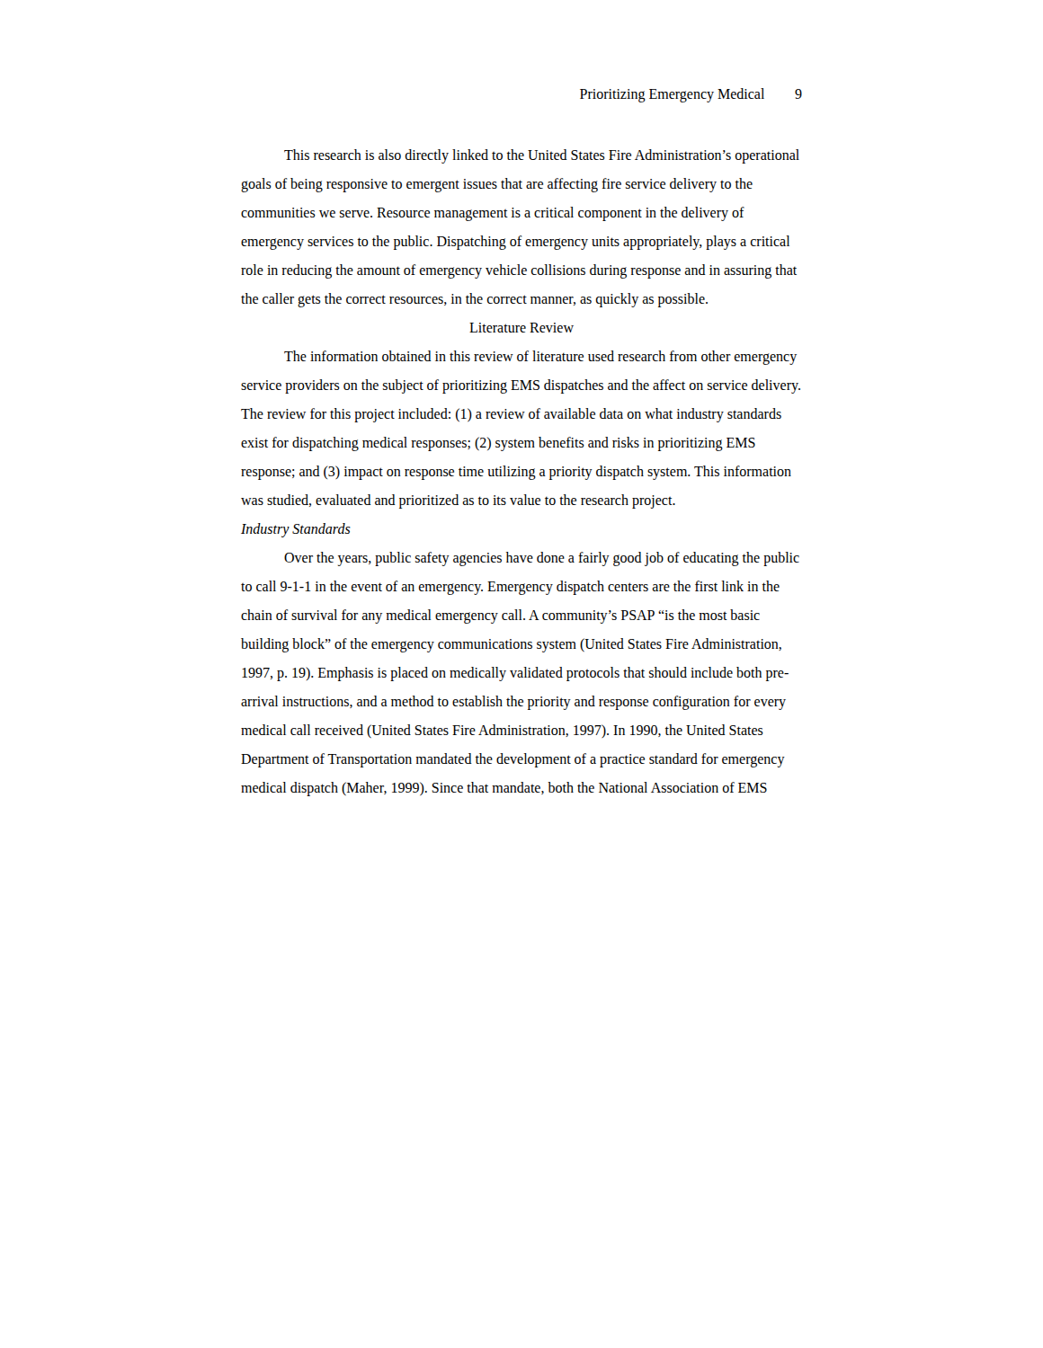Prioritizing Emergency Medical9
This research is also directly linked to the United States Fire Administration’s operational goals of being responsive to emergent issues that are affecting fire service delivery to the communities we serve. Resource management is a critical component in the delivery of emergency services to the public. Dispatching of emergency units appropriately, plays a critical role in reducing the amount of emergency vehicle collisions during response and in assuring that the caller gets the correct resources, in the correct manner, as quickly as possible.
Literature Review
The information obtained in this review of literature used research from other emergency service providers on the subject of prioritizing EMS dispatches and the affect on service delivery. The review for this project included: (1) a review of available data on what industry standards exist for dispatching medical responses; (2) system benefits and risks in prioritizing EMS response; and (3) impact on response time utilizing a priority dispatch system. This information was studied, evaluated and prioritized as to its value to the research project.
Industry Standards
Over the years, public safety agencies have done a fairly good job of educating the public to call 9-1-1 in the event of an emergency. Emergency dispatch centers are the first link in the chain of survival for any medical emergency call. A community’s PSAP “is the most basic building block” of the emergency communications system (United States Fire Administration, 1997, p. 19). Emphasis is placed on medically validated protocols that should include both pre-arrival instructions, and a method to establish the priority and response configuration for every medical call received (United States Fire Administration, 1997). In 1990, the United States Department of Transportation mandated the development of a practice standard for emergency medical dispatch (Maher, 1999). Since that mandate, both the National Association of EMS